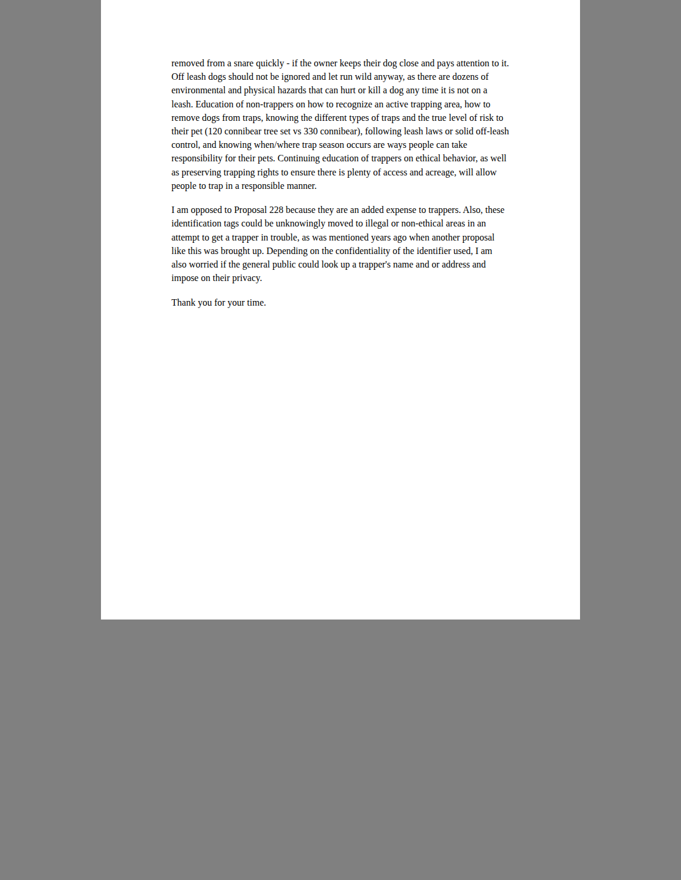removed from a snare quickly - if the owner keeps their dog close and pays attention to it. Off leash dogs should not be ignored and let run wild anyway, as there are dozens of environmental and physical hazards that can hurt or kill a dog any time it is not on a leash. Education of non-trappers on how to recognize an active trapping area, how to remove dogs from traps, knowing the different types of traps and the true level of risk to their pet (120 connibear tree set vs 330 connibear), following leash laws or solid off-leash control, and knowing when/where trap season occurs are ways people can take responsibility for their pets. Continuing education of trappers on ethical behavior, as well as preserving trapping rights to ensure there is plenty of access and acreage, will allow people to trap in a responsible manner.
I am opposed to Proposal 228 because they are an added expense to trappers. Also, these identification tags could be unknowingly moved to illegal or non-ethical areas in an attempt to get a trapper in trouble, as was mentioned years ago when another proposal like this was brought up. Depending on the confidentiality of the identifier used, I am also worried if the general public could look up a trapper's name and or address and impose on their privacy.
Thank you for your time.